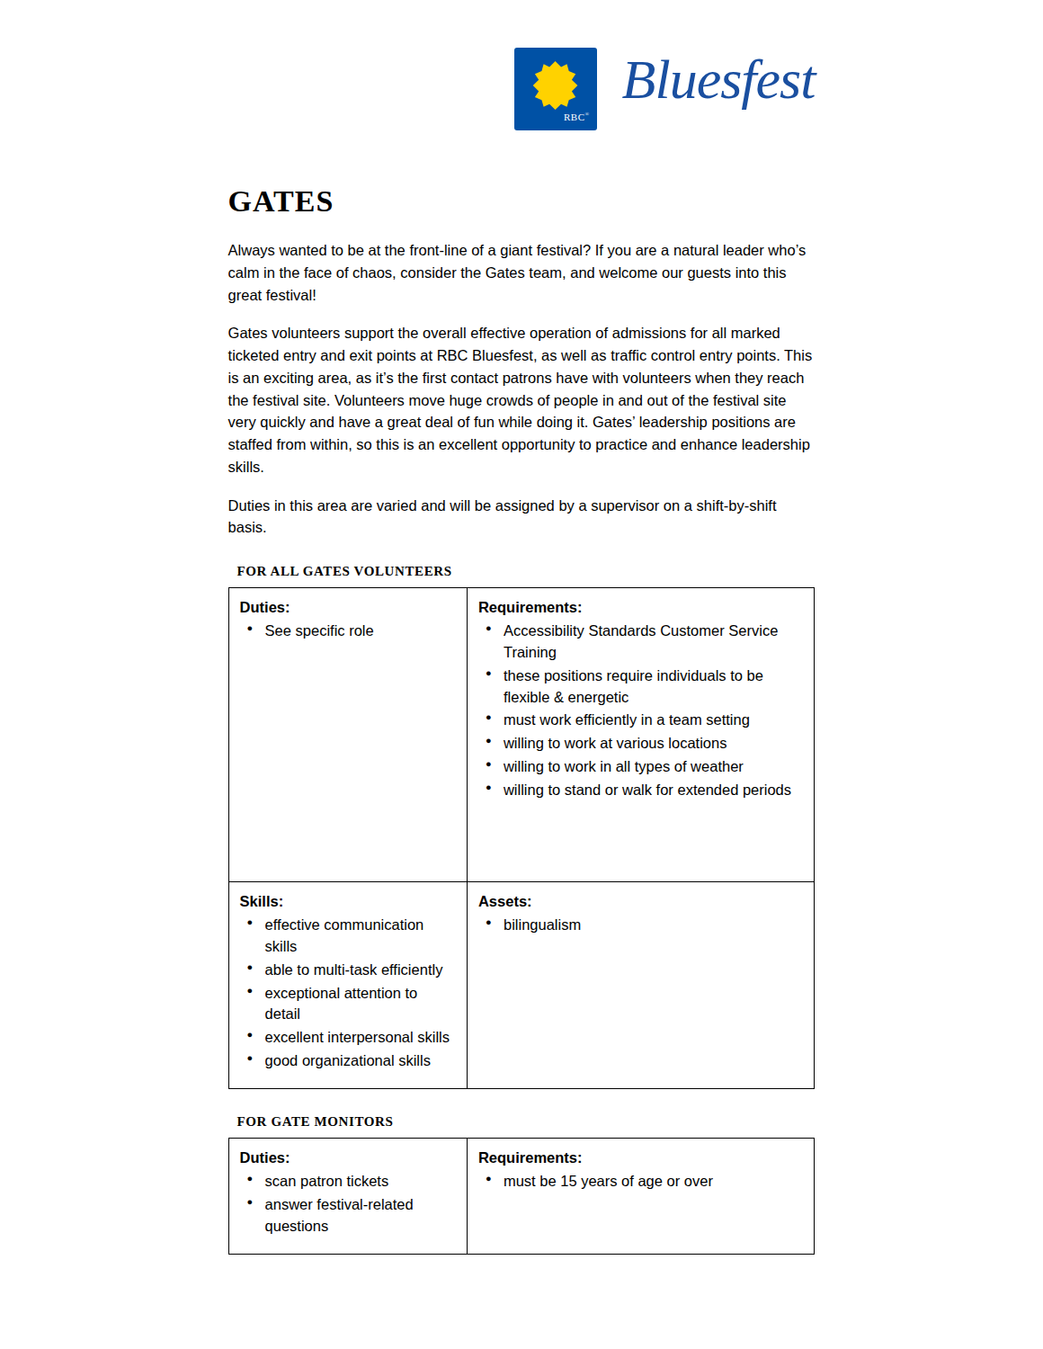RBC®
Bluesfest
GATES
Always wanted to be at the front-line of a giant festival? If you are a natural leader who’s calm in the face of chaos, consider the Gates team, and welcome our guests into this great festival!
Gates volunteers support the overall effective operation of admissions for all marked ticketed entry and exit points at RBC Bluesfest, as well as traffic control entry points. This is an exciting area, as it’s the first contact patrons have with volunteers when they reach the festival site. Volunteers move huge crowds of people in and out of the festival site very quickly and have a great deal of fun while doing it. Gates’ leadership positions are staffed from within, so this is an excellent opportunity to practice and enhance leadership skills.
Duties in this area are varied and will be assigned by a supervisor on a shift-by-shift basis.
FOR ALL GATES VOLUNTEERS
| Duties: See specific role | Requirements: Accessibility Standards Customer Service Training these positions require individuals to be flexible & energetic must work efficiently in a team setting willing to work at various locations willing to work in all types of weather willing to stand or walk for extended periods |
| Skills: effective communication skills able to multi-task efficiently exceptional attention to detail excellent interpersonal skills good organizational skills | Assets: bilingualism |
FOR GATE MONITORS
| Duties: scan patron tickets answer festival-related questions | Requirements: must be 15 years of age or over |